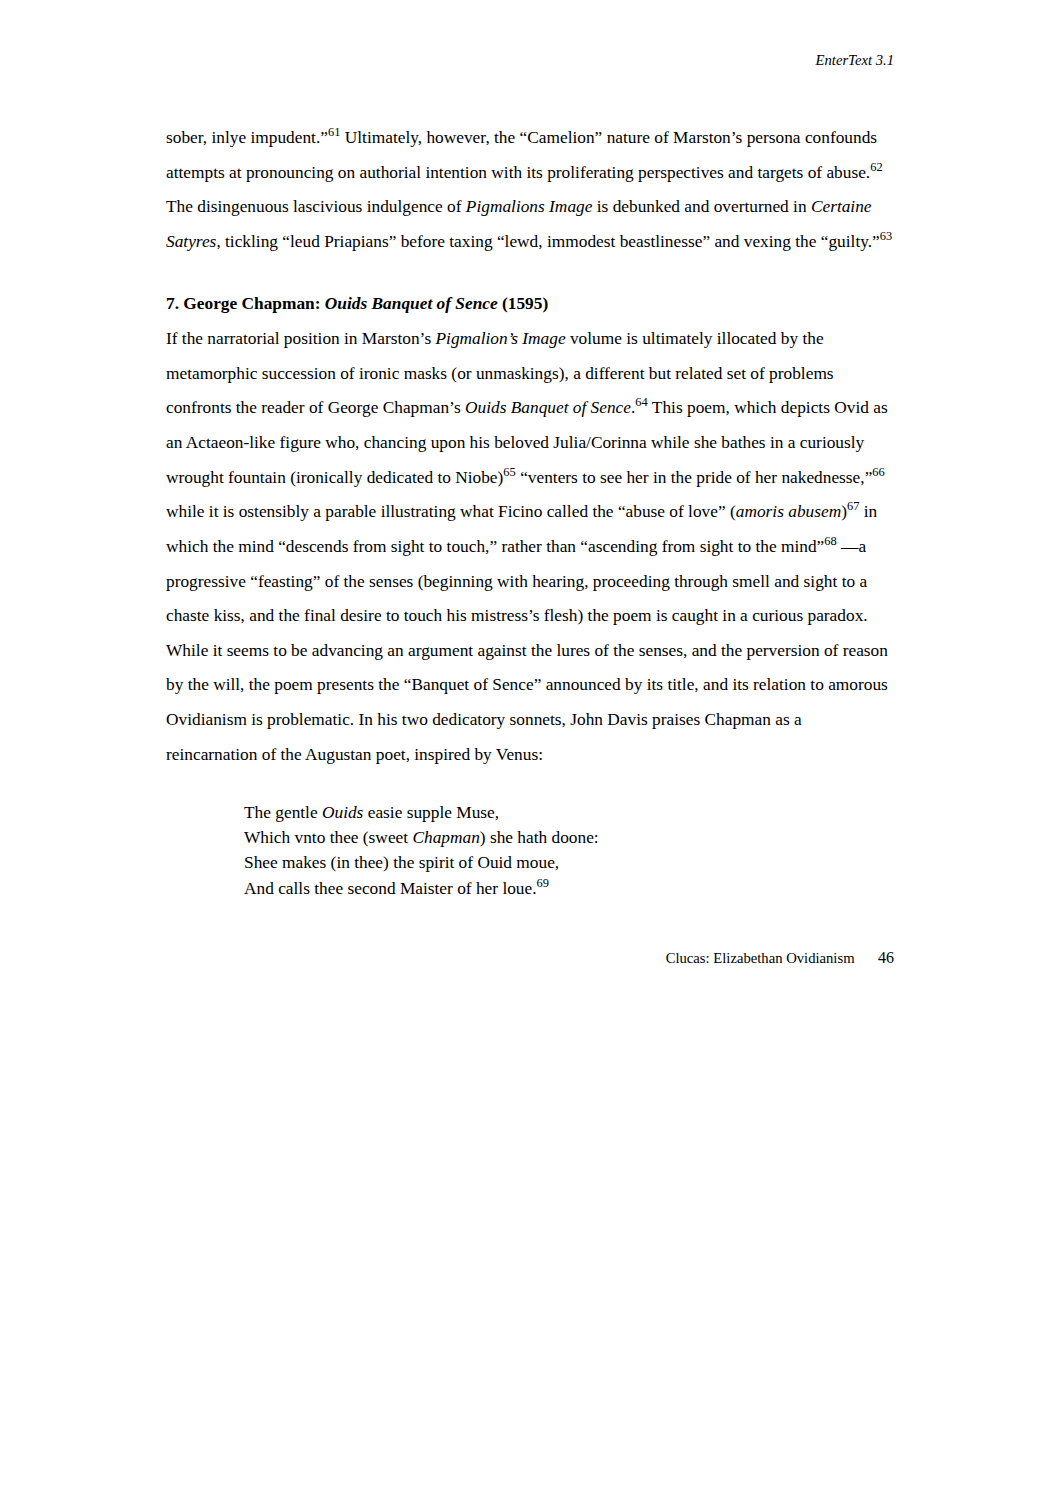EnterText 3.1
sober, inlye impudent.”61 Ultimately, however, the “Camelion” nature of Marston’s persona confounds attempts at pronouncing on authorial intention with its proliferating perspectives and targets of abuse.62 The disingenuous lascivious indulgence of Pigmalions Image is debunked and overturned in Certaine Satyres, tickling “leud Priapians” before taxing “lewd, immodest beastlinesse” and vexing the “guilty.”63
7. George Chapman: Ouids Banquet of Sence (1595)
If the narratorial position in Marston’s Pigmalion’s Image volume is ultimately illocated by the metamorphic succession of ironic masks (or unmaskings), a different but related set of problems confronts the reader of George Chapman’s Ouids Banquet of Sence.64 This poem, which depicts Ovid as an Actaeon-like figure who, chancing upon his beloved Julia/Corinna while she bathes in a curiously wrought fountain (ironically dedicated to Niobe)65 “venters to see her in the pride of her nakednesse,”66 while it is ostensibly a parable illustrating what Ficino called the “abuse of love” (amoris abusem)67 in which the mind “descends from sight to touch,” rather than “ascending from sight to the mind”68 —a progressive “feasting” of the senses (beginning with hearing, proceeding through smell and sight to a chaste kiss, and the final desire to touch his mistress’s flesh) the poem is caught in a curious paradox. While it seems to be advancing an argument against the lures of the senses, and the perversion of reason by the will, the poem presents the “Banquet of Sence” announced by its title, and its relation to amorous Ovidianism is problematic. In his two dedicatory sonnets, John Davis praises Chapman as a reincarnation of the Augustan poet, inspired by Venus:
The gentle Ouids easie supple Muse,
Which vnto thee (sweet Chapman) she hath doone:
Shee makes (in thee) the spirit of Ouid moue,
And calls thee second Maister of her loue.69
Clucas: Elizabethan Ovidianism 46